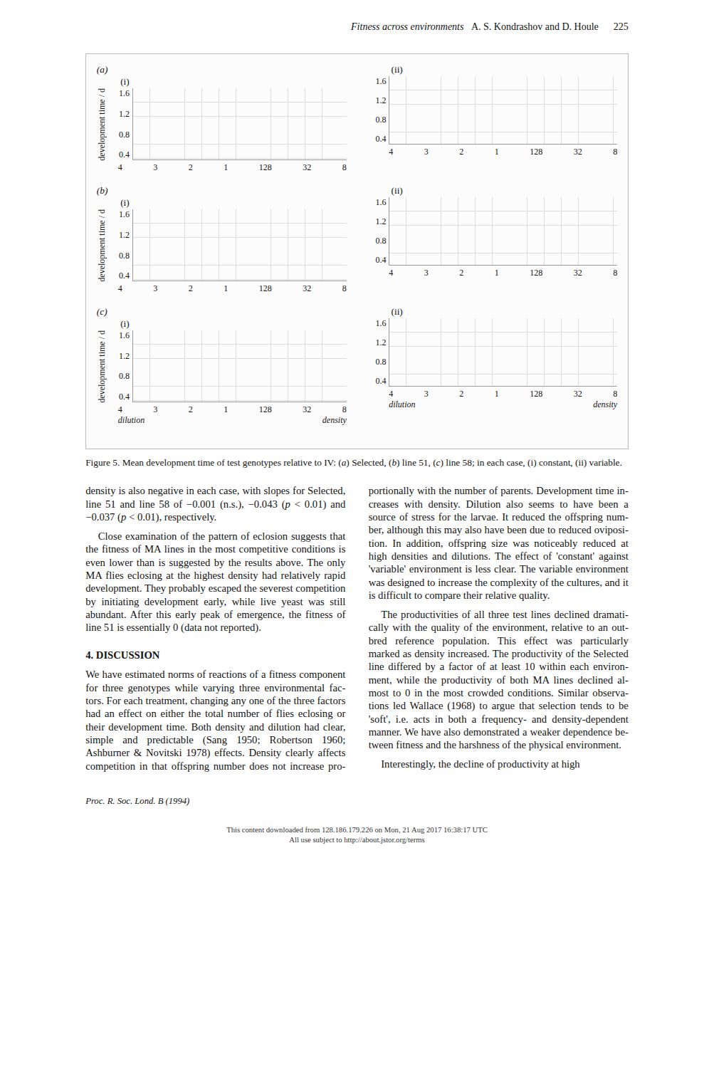Fitness across environments A. S. Kondrashov and D. Houle 225
(a)
(i)
development time / d
1.6 1.2 0.8 0.4
4321128328
(ii)
1.6 1.2 0.8 0.4
4321128328
(b)
(i)
development time / d
1.6 1.2 0.8 0.4
4321128328
(ii)
1.6 1.2 0.8 0.4
4321128328
(c)
(i)
development time / d
1.6 1.2 0.8 0.4
4321128328
dilution density
(ii)
1.6 1.2 0.8 0.4
4321128328
dilution density
Figure 5. Mean development time of test genotypes relative to IV: (a) Selected, (b) line 51, (c) line 58; in each case, (i) constant, (ii) variable.
density is also negative in each case, with slopes for Selected, line 51 and line 58 of −0.001 (n.s.), −0.043 (p < 0.01) and −0.037 (p < 0.01), respectively.
Close examination of the pattern of eclosion suggests that the fitness of MA lines in the most competitive conditions is even lower than is suggested by the results above. The only MA flies eclosing at the highest density had relatively rapid development. They probably escaped the severest competition by initiating development early, while live yeast was still abundant. After this early peak of emergence, the fitness of line 51 is essentially 0 (data not reported).
4. Discussion
We have estimated norms of reactions of a fitness component for three genotypes while varying three environmental factors. For each treatment, changing any one of the three factors had an effect on either the total number of flies eclosing or their development time. Both density and dilution had clear, simple and predictable (Sang 1950; Robertson 1960; Ashburner & Novitski 1978) effects. Density clearly affects competition in that offspring number does not increase proportionally with the number of parents. Development time increases with density. Dilution also seems to have been a source of stress for the larvae. It reduced the offspring number, although this may also have been due to reduced oviposition. In addition, offspring size was noticeably reduced at high densities and dilutions. The effect of 'constant' against 'variable' environment is less clear. The variable environment was designed to increase the complexity of the cultures, and it is difficult to compare their relative quality.
The productivities of all three test lines declined dramatically with the quality of the environment, relative to an outbred reference population. This effect was particularly marked as density increased. The productivity of the Selected line differed by a factor of at least 10 within each environment, while the productivity of both MA lines declined almost to 0 in the most crowded conditions. Similar observations led Wallace (1968) to argue that selection tends to be 'soft', i.e. acts in both a frequency- and density-dependent manner. We have also demonstrated a weaker dependence between fitness and the harshness of the physical environment.
Interestingly, the decline of productivity at high
Proc. R. Soc. Lond. B (1994)
This content downloaded from 128.186.179.226 on Mon, 21 Aug 2017 16:38:17 UTC
All use subject to http://about.jstor.org/terms